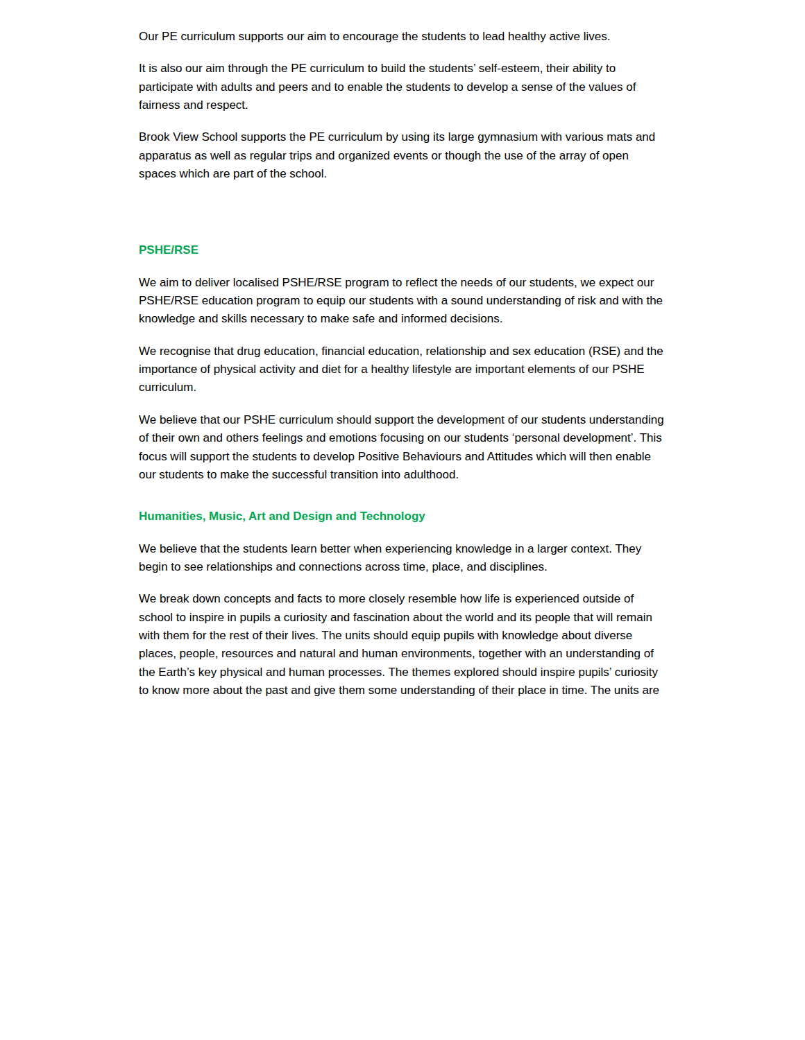Our PE curriculum supports our aim to encourage the students to lead healthy active lives.
It is also our aim through the PE curriculum to build the students’ self-esteem, their ability to participate with adults and peers and to enable the students to develop a sense of the values of fairness and respect.
Brook View School supports the PE curriculum by using its large gymnasium with various mats and apparatus as well as regular trips and organized events or though the use of the array of open spaces which are part of the school.
PSHE/RSE
We aim to deliver localised PSHE/RSE program to reflect the needs of our students, we expect our PSHE/RSE education program to equip our students with a sound understanding of risk and with the knowledge and skills necessary to make safe and informed decisions.
We recognise that drug education, financial education, relationship and sex education (RSE) and the importance of physical activity and diet for a healthy lifestyle are important elements of our PSHE curriculum.
We believe that our PSHE curriculum should support the development of our students understanding of their own and others feelings and emotions focusing on our students ‘personal development’. This focus will support the students to develop Positive Behaviours and Attitudes which will then enable our students to make the successful transition into adulthood.
Humanities, Music, Art and Design and Technology
We believe that the students learn better when experiencing knowledge in a larger context. They begin to see relationships and connections across time, place, and disciplines.
We break down concepts and facts to more closely resemble how life is experienced outside of school to inspire in pupils a curiosity and fascination about the world and its people that will remain with them for the rest of their lives. The units should equip pupils with knowledge about diverse places, people, resources and natural and human environments, together with an understanding of the Earth’s key physical and human processes. The themes explored should inspire pupils’ curiosity to know more about the past and give them some understanding of their place in time. The units are